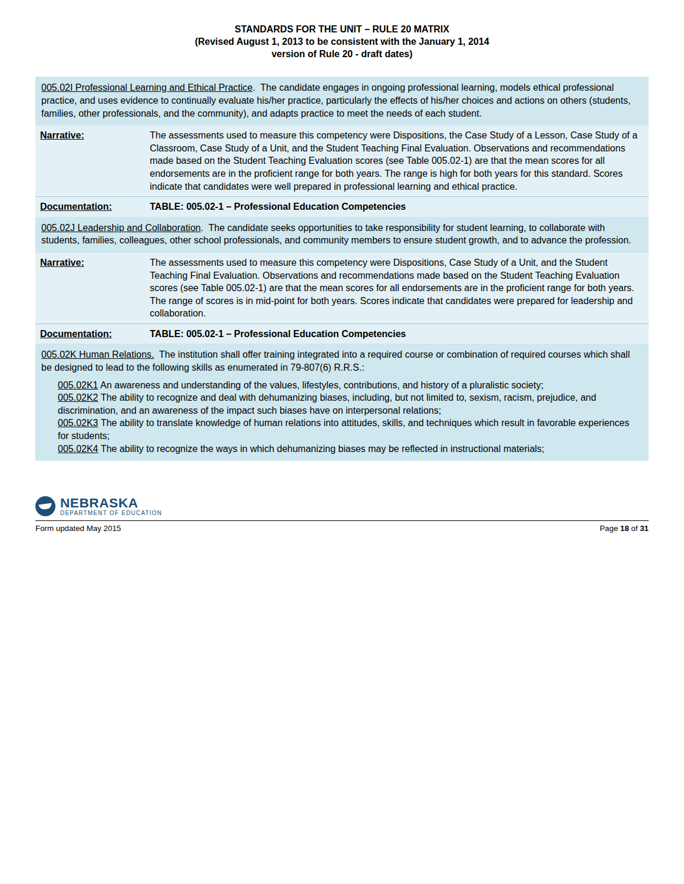STANDARDS FOR THE UNIT – RULE 20 MATRIX
(Revised August 1, 2013 to be consistent with the January 1, 2014
version of Rule 20 - draft dates)
| 005.02I Professional Learning and Ethical Practice . The candidate engages in ongoing professional learning, models ethical professional practice, and uses evidence to continually evaluate his/her practice, particularly the effects of his/her choices and actions on others (students, families, other professionals, and the community), and adapts practice to meet the needs of each student. |
| Narrative: | The assessments used to measure this competency were Dispositions, the Case Study of a Lesson, Case Study of a Classroom, Case Study of a Unit, and the Student Teaching Final Evaluation. Observations and recommendations made based on the Student Teaching Evaluation scores (see Table 005.02-1) are that the mean scores for all endorsements are in the proficient range for both years. The range is high for both years for this standard. Scores indicate that candidates were well prepared in professional learning and ethical practice. |
| Documentation: | TABLE: 005.02-1 – Professional Education Competencies |
| 005.02J Leadership and Collaboration . The candidate seeks opportunities to take responsibility for student learning, to collaborate with students, families, colleagues, other school professionals, and community members to ensure student growth, and to advance the profession. |
| Narrative: | The assessments used to measure this competency were Dispositions, Case Study of a Unit, and the Student Teaching Final Evaluation. Observations and recommendations made based on the Student Teaching Evaluation scores (see Table 005.02-1) are that the mean scores for all endorsements are in the proficient range for both years. The range of scores is in mid-point for both years. Scores indicate that candidates were prepared for leadership and collaboration. |
| Documentation: | TABLE: 005.02-1 – Professional Education Competencies |
| 005.02K Human Relations. The institution shall offer training integrated into a required course or combination of required courses which shall be designed to lead to the following skills as enumerated in 79-807(6) R.R.S.: 005.02K1 An awareness and understanding of the values, lifestyles, contributions, and history of a pluralistic society; 005.02K2 The ability to recognize and deal with dehumanizing biases, including, but not limited to, sexism, racism, prejudice, and discrimination, and an awareness of the impact such biases have on interpersonal relations; 005.02K3 The ability to translate knowledge of human relations into attitudes, skills, and techniques which result in favorable experiences for students; 005.02K4 The ability to recognize the ways in which dehumanizing biases may be reflected in instructional materials; |
NEBRASKA
DEPARTMENT OF EDUCATION
Form updated May 2015 Page 18 of 31